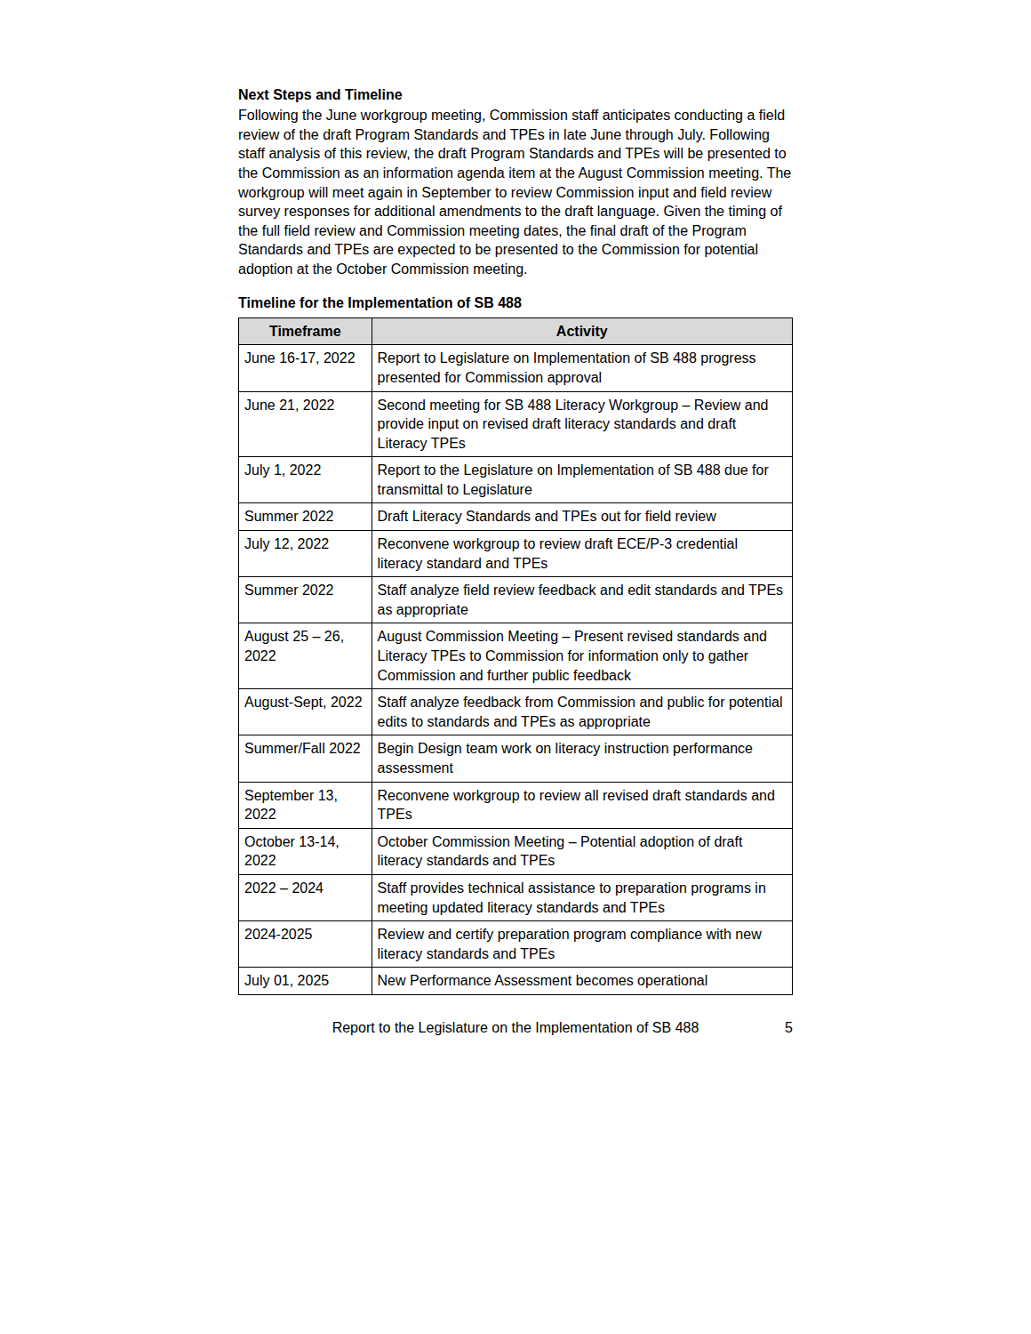Next Steps and Timeline
Following the June workgroup meeting, Commission staff anticipates conducting a field review of the draft Program Standards and TPEs in late June through July. Following staff analysis of this review, the draft Program Standards and TPEs will be presented to the Commission as an information agenda item at the August Commission meeting. The workgroup will meet again in September to review Commission input and field review survey responses for additional amendments to the draft language. Given the timing of the full field review and Commission meeting dates, the final draft of the Program Standards and TPEs are expected to be presented to the Commission for potential adoption at the October Commission meeting.
Timeline for the Implementation of SB 488
| Timeframe | Activity |
| --- | --- |
| June 16-17, 2022 | Report to Legislature on Implementation of SB 488 progress presented for Commission approval |
| June 21, 2022 | Second meeting for SB 488 Literacy Workgroup – Review and provide input on revised draft literacy standards and draft Literacy TPEs |
| July 1, 2022 | Report to the Legislature on Implementation of SB 488 due for transmittal to Legislature |
| Summer 2022 | Draft Literacy Standards and TPEs out for field review |
| July 12, 2022 | Reconvene workgroup to review draft ECE/P-3 credential literacy standard and TPEs |
| Summer 2022 | Staff analyze field review feedback and edit standards and TPEs as appropriate |
| August 25 – 26, 2022 | August Commission Meeting – Present revised standards and Literacy TPEs to Commission for information only to gather Commission and further public feedback |
| August-Sept, 2022 | Staff analyze feedback from Commission and public for potential edits to standards and TPEs as appropriate |
| Summer/Fall 2022 | Begin Design team work on literacy instruction performance assessment |
| September 13, 2022 | Reconvene workgroup to review all revised draft standards and TPEs |
| October 13-14, 2022 | October Commission Meeting – Potential adoption of draft literacy standards and TPEs |
| 2022 – 2024 | Staff provides technical assistance to preparation programs in meeting updated literacy standards and TPEs |
| 2024-2025 | Review and certify preparation program compliance with new literacy standards and TPEs |
| July 01, 2025 | New Performance Assessment becomes operational |
Report to the Legislature on the Implementation of SB 488 5